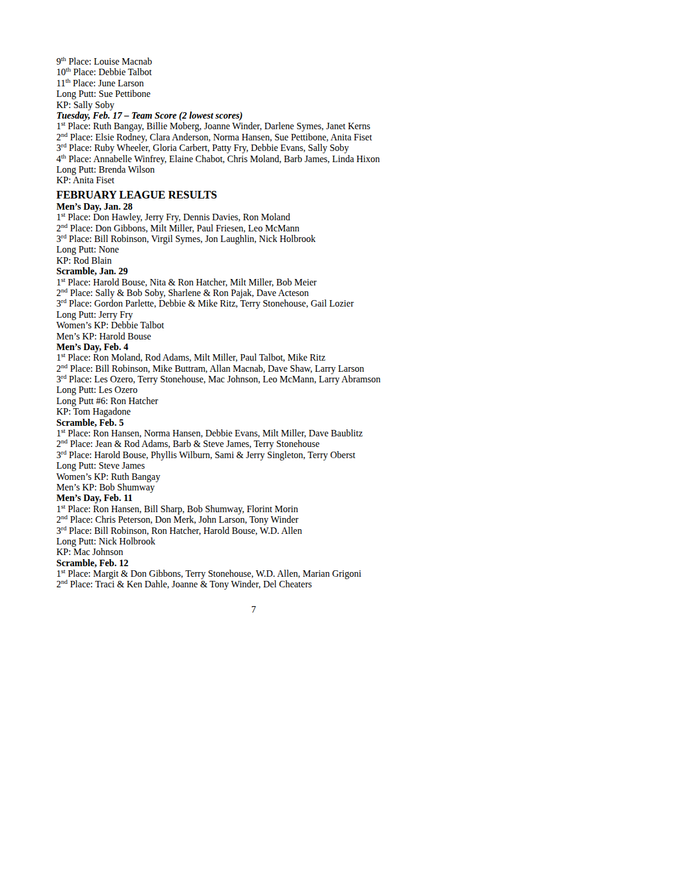9th Place: Louise Macnab
10th Place: Debbie Talbot
11th Place: June Larson
Long Putt: Sue Pettibone
KP: Sally Soby
Tuesday, Feb. 17 – Team Score (2 lowest scores)
1st Place: Ruth Bangay, Billie Moberg, Joanne Winder, Darlene Symes, Janet Kerns
2nd Place: Elsie Rodney, Clara Anderson, Norma Hansen, Sue Pettibone, Anita Fiset
3rd Place: Ruby Wheeler, Gloria Carbert, Patty Fry, Debbie Evans, Sally Soby
4th Place: Annabelle Winfrey, Elaine Chabot, Chris Moland, Barb James, Linda Hixon
Long Putt: Brenda Wilson
KP: Anita Fiset
FEBRUARY LEAGUE RESULTS
Men’s Day, Jan. 28
1st Place: Don Hawley, Jerry Fry, Dennis Davies, Ron Moland
2nd Place: Don Gibbons, Milt Miller, Paul Friesen, Leo McMann
3rd Place: Bill Robinson, Virgil Symes, Jon Laughlin, Nick Holbrook
Long Putt: None
KP: Rod Blain
Scramble, Jan. 29
1st Place: Harold Bouse, Nita & Ron Hatcher, Milt Miller, Bob Meier
2nd Place: Sally & Bob Soby, Sharlene & Ron Pajak, Dave Acteson
3rd Place: Gordon Parlette, Debbie & Mike Ritz, Terry Stonehouse, Gail Lozier
Long Putt: Jerry Fry
Women’s KP: Debbie Talbot
Men’s KP: Harold Bouse
Men’s Day, Feb. 4
1st Place: Ron Moland, Rod Adams, Milt Miller, Paul Talbot, Mike Ritz
2nd Place: Bill Robinson, Mike Buttram, Allan Macnab, Dave Shaw, Larry Larson
3rd Place: Les Ozero, Terry Stonehouse, Mac Johnson, Leo McMann, Larry Abramson
Long Putt: Les Ozero
Long Putt #6: Ron Hatcher
KP: Tom Hagadone
Scramble, Feb. 5
1st Place: Ron Hansen, Norma Hansen, Debbie Evans, Milt Miller, Dave Baublitz
2nd Place: Jean & Rod Adams, Barb & Steve James, Terry Stonehouse
3rd Place: Harold Bouse, Phyllis Wilburn, Sami & Jerry Singleton, Terry Oberst
Long Putt: Steve James
Women’s KP: Ruth Bangay
Men’s KP: Bob Shumway
Men’s Day, Feb. 11
1st Place: Ron Hansen, Bill Sharp, Bob Shumway, Florint Morin
2nd Place: Chris Peterson, Don Merk, John Larson, Tony Winder
3rd Place: Bill Robinson, Ron Hatcher, Harold Bouse, W.D. Allen
Long Putt: Nick Holbrook
KP: Mac Johnson
Scramble, Feb. 12
1st Place: Margit & Don Gibbons, Terry Stonehouse, W.D. Allen, Marian Grigoni
2nd Place: Traci & Ken Dahle, Joanne & Tony Winder, Del Cheaters
7